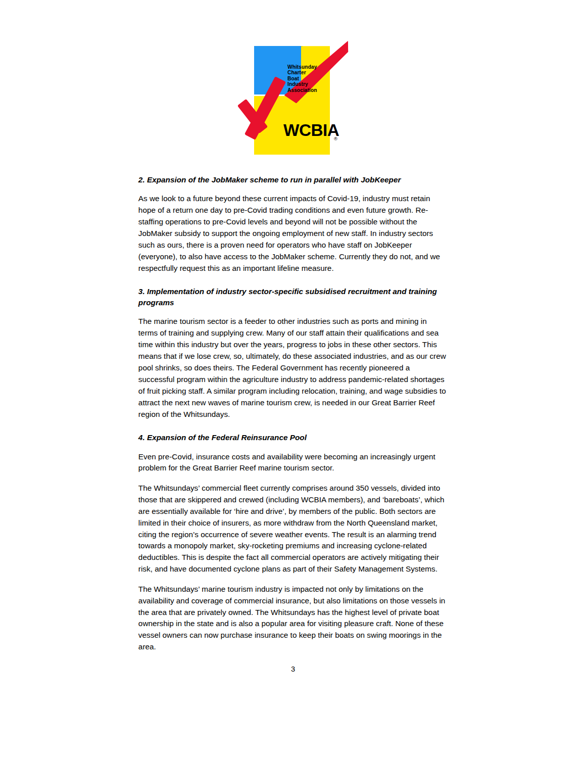Whitsunday
Charter
Boat
Industry
Association WCBIA ®
2. Expansion of the JobMaker scheme to run in parallel with JobKeeper
As we look to a future beyond these current impacts of Covid-19, industry must retain hope of a return one day to pre-Covid trading conditions and even future growth. Re-staffing operations to pre-Covid levels and beyond will not be possible without the JobMaker subsidy to support the ongoing employment of new staff. In industry sectors such as ours, there is a proven need for operators who have staff on JobKeeper (everyone), to also have access to the JobMaker scheme. Currently they do not, and we respectfully request this as an important lifeline measure.
3. Implementation of industry sector-specific subsidised recruitment and training programs
The marine tourism sector is a feeder to other industries such as ports and mining in terms of training and supplying crew. Many of our staff attain their qualifications and sea time within this industry but over the years, progress to jobs in these other sectors. This means that if we lose crew, so, ultimately, do these associated industries, and as our crew pool shrinks, so does theirs. The Federal Government has recently pioneered a successful program within the agriculture industry to address pandemic-related shortages of fruit picking staff. A similar program including relocation, training, and wage subsidies to attract the next new waves of marine tourism crew, is needed in our Great Barrier Reef region of the Whitsundays.
4. Expansion of the Federal Reinsurance Pool
Even pre-Covid, insurance costs and availability were becoming an increasingly urgent problem for the Great Barrier Reef marine tourism sector.
The Whitsundays’ commercial fleet currently comprises around 350 vessels, divided into those that are skippered and crewed (including WCBIA members), and ‘bareboats’, which are essentially available for ‘hire and drive’, by members of the public. Both sectors are limited in their choice of insurers, as more withdraw from the North Queensland market, citing the region’s occurrence of severe weather events. The result is an alarming trend towards a monopoly market, sky-rocketing premiums and increasing cyclone-related deductibles. This is despite the fact all commercial operators are actively mitigating their risk, and have documented cyclone plans as part of their Safety Management Systems.
The Whitsundays’ marine tourism industry is impacted not only by limitations on the availability and coverage of commercial insurance, but also limitations on those vessels in the area that are privately owned. The Whitsundays has the highest level of private boat ownership in the state and is also a popular area for visiting pleasure craft. None of these vessel owners can now purchase insurance to keep their boats on swing moorings in the area.
3